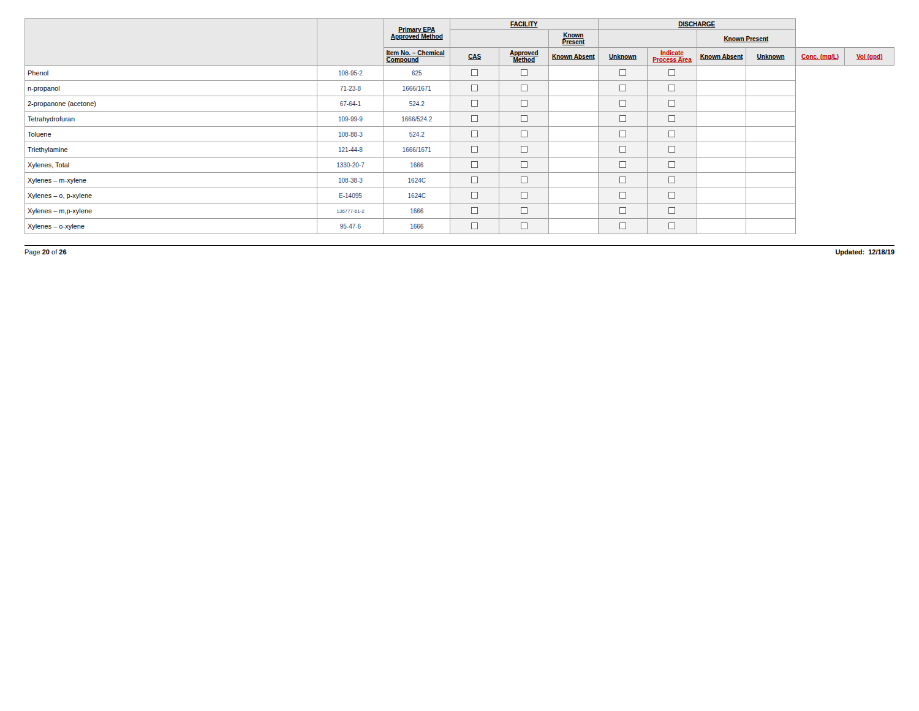| | | Primary EPA Approved Method | FACILITY | DISCHARGE |
| --- | --- | --- | --- | --- |
| | Known Present | | Known Present |
| Item No. – Chemical Compound | CAS | Approved Method | Known Absent | Unknown | Indicate Process Area | Known Absent | Unknown | Conc. (mg/L) | Vol (gpd) |
| Phenol | 108-95-2 | 625 | | | | | | | |
| n-propanol | 71-23-8 | 1666/1671 | | | | | | | |
| 2-propanone (acetone) | 67-64-1 | 524.2 | | | | | | | |
| Tetrahydrofuran | 109-99-9 | 1666/524.2 | | | | | | | |
| Toluene | 108-88-3 | 524.2 | | | | | | | |
| Triethylamine | 121-44-8 | 1666/1671 | | | | | | | |
| Xylenes, Total | 1330-20-7 | 1666 | | | | | | | |
| Xylenes – m-xylene | 108-38-3 | 1624C | | | | | | | |
| Xylenes – o, p-xylene | E-14095 | 1624C | | | | | | | |
| Xylenes – m,p-xylene | 136777-61-2 | 1666 | | | | | | | |
| Xylenes – o-xylene | 95-47-6 | 1666 | | | | | | | |
Page 20 of 26
Updated: 12/18/19